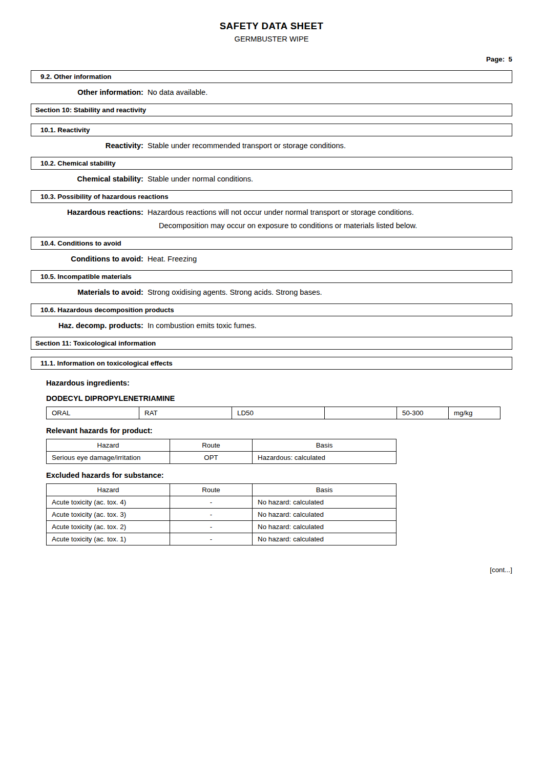SAFETY DATA SHEET
GERMBUSTER WIPE
Page: 5
9.2. Other information
Other information: No data available.
Section 10: Stability and reactivity
10.1. Reactivity
Reactivity: Stable under recommended transport or storage conditions.
10.2. Chemical stability
Chemical stability: Stable under normal conditions.
10.3. Possibility of hazardous reactions
Hazardous reactions: Hazardous reactions will not occur under normal transport or storage conditions.
Decomposition may occur on exposure to conditions or materials listed below.
10.4. Conditions to avoid
Conditions to avoid: Heat. Freezing
10.5. Incompatible materials
Materials to avoid: Strong oxidising agents. Strong acids. Strong bases.
10.6. Hazardous decomposition products
Haz. decomp. products: In combustion emits toxic fumes.
Section 11: Toxicological information
11.1. Information on toxicological effects
Hazardous ingredients:
DODECYL DIPROPYLENETRIAMINE
| ORAL | RAT | LD50 | | 50-300 | mg/kg |
Relevant hazards for product:
| Hazard | Route | Basis |
| --- | --- | --- |
| Serious eye damage/irritation | OPT | Hazardous: calculated |
Excluded hazards for substance:
| Hazard | Route | Basis |
| --- | --- | --- |
| Acute toxicity (ac. tox. 4) | - | No hazard: calculated |
| Acute toxicity (ac. tox. 3) | - | No hazard: calculated |
| Acute toxicity (ac. tox. 2) | - | No hazard: calculated |
| Acute toxicity (ac. tox. 1) | - | No hazard: calculated |
[cont...]